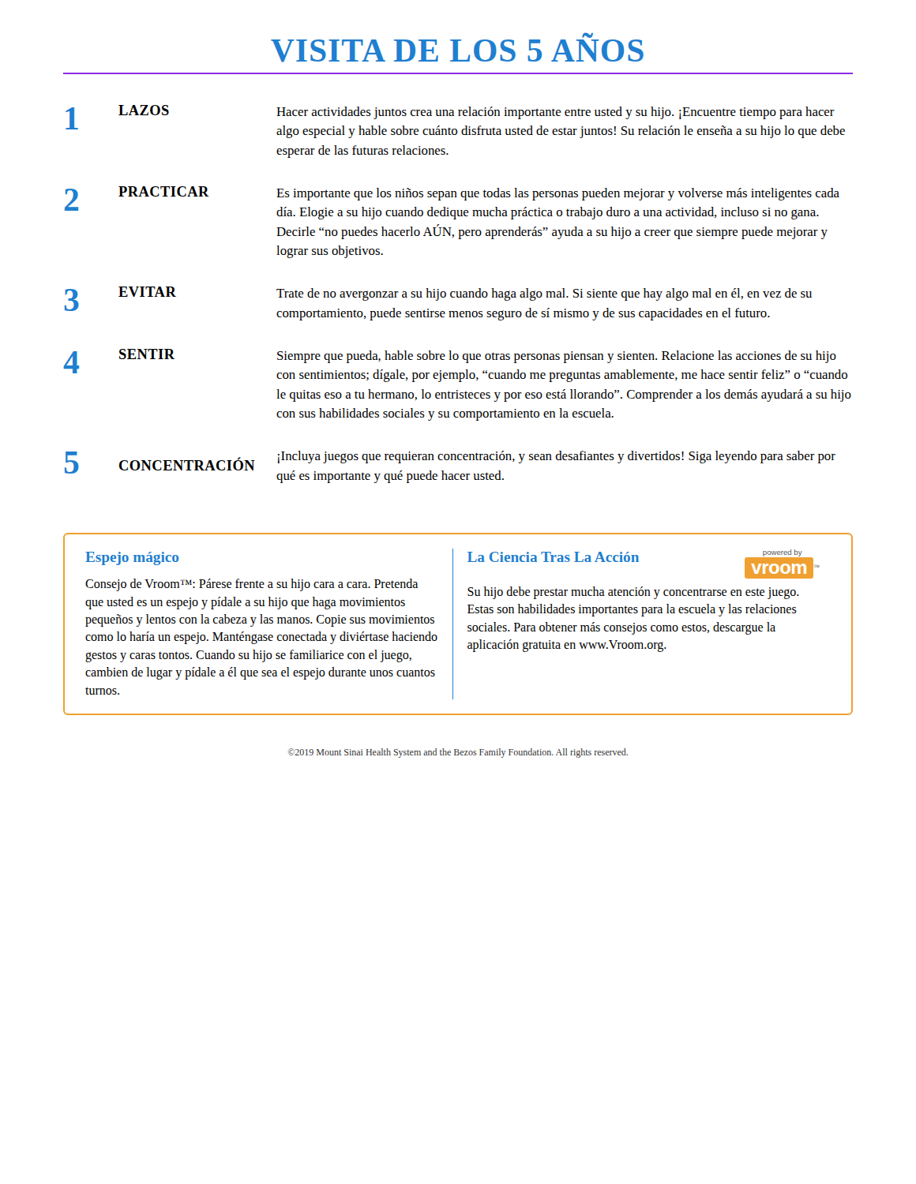VISITA DE LOS 5 AÑOS
| 1 | LAZOS | Hacer actividades juntos crea una relación importante entre usted y su hijo. ¡Encuentre tiempo para hacer algo especial y hable sobre cuánto disfruta usted de estar juntos! Su relación le enseña a su hijo lo que debe esperar de las futuras relaciones. |
| 2 | PRACTICAR | Es importante que los niños sepan que todas las personas pueden mejorar y volverse más inteligentes cada día. Elogie a su hijo cuando dedique mucha práctica o trabajo duro a una actividad, incluso si no gana. Decirle “no puedes hacerlo AÚN, pero aprenderás” ayuda a su hijo a creer que siempre puede mejorar y lograr sus objetivos. |
| 3 | EVITAR | Trate de no avergonzar a su hijo cuando haga algo mal. Si siente que hay algo mal en él, en vez de su comportamiento, puede sentirse menos seguro de sí mismo y de sus capacidades en el futuro. |
| 4 | SENTIR | Siempre que pueda, hable sobre lo que otras personas piensan y sienten. Relacione las acciones de su hijo con sentimientos; dígale, por ejemplo, “cuando me preguntas amablemente, me hace sentir feliz” o “cuando le quitas eso a tu hermano, lo entristeces y por eso está llorando”. Comprender a los demás ayudará a su hijo con sus habilidades sociales y su comportamiento en la escuela. |
| 5 | CONCENTRACIÓN | ¡Incluya juegos que requieran concentración, y sean desafiantes y divertidos! Siga leyendo para saber por qué es importante y qué puede hacer usted. |
Espejo mágico
Consejo de Vroom™: Párese frente a su hijo cara a cara. Pretenda que usted es un espejo y pídale a su hijo que haga movimientos pequeños y lentos con la cabeza y las manos. Copie sus movimientos como lo haría un espejo. Manténgase conectada y diviértase haciendo gestos y caras tontos. Cuando su hijo se familiarice con el juego, cambien de lugar y pídale a él que sea el espejo durante unos cuantos turnos.
La Ciencia Tras La Acción
powered by vroom™
Su hijo debe prestar mucha atención y concentrarse en este juego. Estas son habilidades importantes para la escuela y las relaciones sociales. Para obtener más consejos como estos, descargue la aplicación gratuita en www.Vroom.org.
©2019 Mount Sinai Health System and the Bezos Family Foundation. All rights reserved.